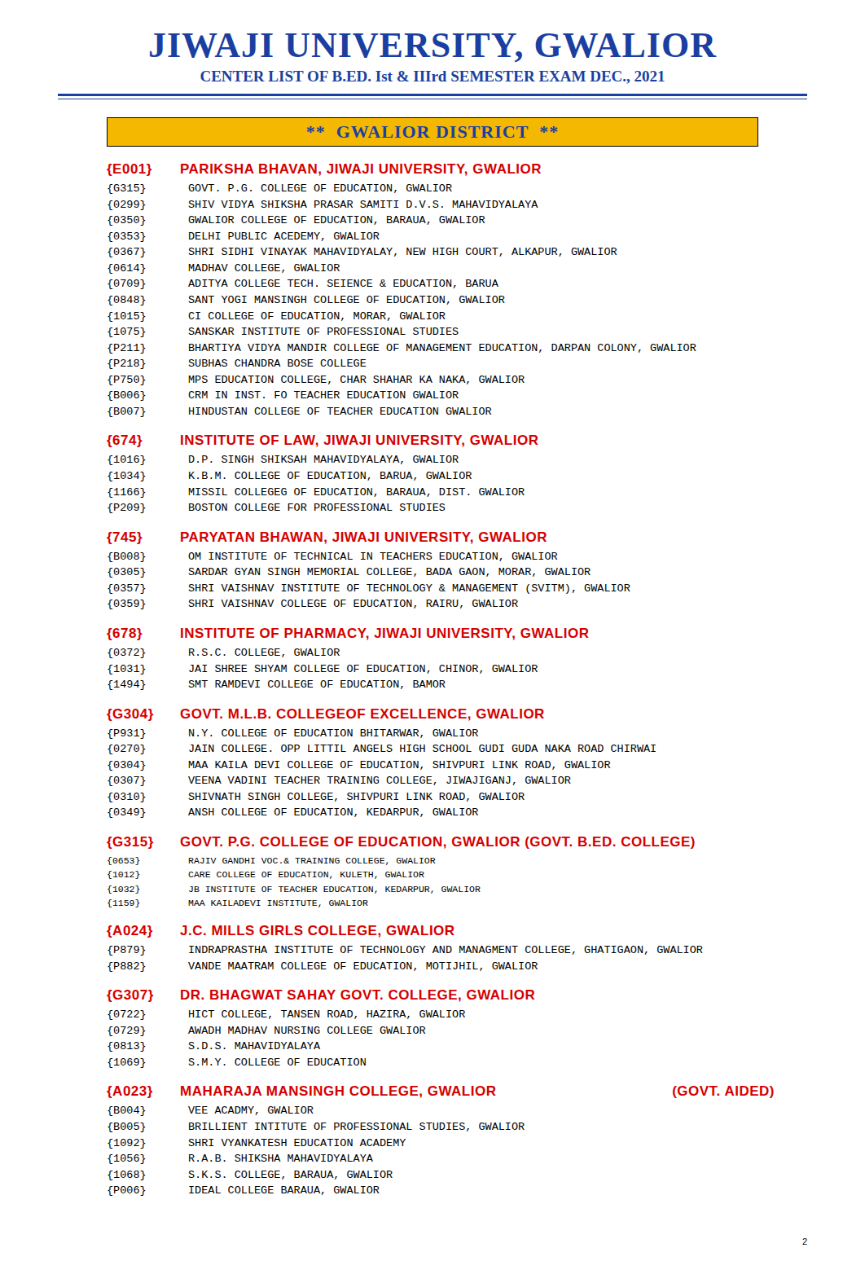JIWAJI UNIVERSITY, GWALIOR
CENTER LIST OF B.ED. Ist & IIIrd SEMESTER EXAM DEC., 2021
** GWALIOR DISTRICT **
{E001}PARIKSHA BHAVAN, JIWAJI UNIVERSITY, GWALIOR
| {G315} | GOVT. P.G. COLLEGE OF EDUCATION, GWALIOR |
| {0299} | SHIV VIDYA SHIKSHA PRASAR SAMITI D.V.S. MAHAVIDYALAYA |
| {0350} | GWALIOR COLLEGE OF EDUCATION, BARAUA, GWALIOR |
| {0353} | DELHI PUBLIC ACEDEMY, GWALIOR |
| {0367} | SHRI SIDHI VINAYAK MAHAVIDYALAY, NEW HIGH COURT, ALKAPUR, GWALIOR |
| {0614} | MADHAV COLLEGE, GWALIOR |
| {0709} | ADITYA COLLEGE TECH. SEIENCE & EDUCATION, BARUA |
| {0848} | SANT YOGI MANSINGH COLLEGE OF EDUCATION, GWALIOR |
| {1015} | CI COLLEGE OF EDUCATION, MORAR, GWALIOR |
| {1075} | SANSKAR INSTITUTE OF PROFESSIONAL STUDIES |
| {P211} | BHARTIYA VIDYA MANDIR COLLEGE OF MANAGEMENT EDUCATION, DARPAN COLONY, GWALIOR |
| {P218} | SUBHAS CHANDRA BOSE COLLEGE |
| {P750} | MPS EDUCATION COLLEGE, CHAR SHAHAR KA NAKA, GWALIOR |
| {B006} | CRM IN INST. FO TEACHER EDUCATION GWALIOR |
| {B007} | HINDUSTAN COLLEGE OF TEACHER EDUCATION GWALIOR |
{674}INSTITUTE OF LAW, JIWAJI UNIVERSITY, GWALIOR
| {1016} | D.P. SINGH SHIKSAH MAHAVIDYALAYA, GWALIOR |
| {1034} | K.B.M. COLLEGE OF EDUCATION, BARUA, GWALIOR |
| {1166} | MISSIL COLLEGEG OF EDUCATION, BARAUA, DIST. GWALIOR |
| {P209} | BOSTON COLLEGE FOR PROFESSIONAL STUDIES |
{745}PARYATAN BHAWAN, JIWAJI UNIVERSITY, GWALIOR
| {B008} | OM INSTITUTE OF TECHNICAL IN TEACHERS EDUCATION, GWALIOR |
| {0305} | SARDAR GYAN SINGH MEMORIAL COLLEGE, BADA GAON, MORAR, GWALIOR |
| {0357} | SHRI VAISHNAV INSTITUTE OF TECHNOLOGY & MANAGEMENT (SVITM), GWALIOR |
| {0359} | SHRI VAISHNAV COLLEGE OF EDUCATION, RAIRU, GWALIOR |
{678}INSTITUTE OF PHARMACY, JIWAJI UNIVERSITY, GWALIOR
| {0372} | R.S.C. COLLEGE, GWALIOR |
| {1031} | JAI SHREE SHYAM COLLEGE OF EDUCATION, CHINOR, GWALIOR |
| {1494} | SMT RAMDEVI COLLEGE OF EDUCATION, BAMOR |
{G304}GOVT. M.L.B. COLLEGEOF EXCELLENCE, GWALIOR
| {P931} | N.Y. COLLEGE OF EDUCATION BHITARWAR, GWALIOR |
| {0270} | JAIN COLLEGE. OPP LITTIL ANGELS HIGH SCHOOL GUDI GUDA NAKA ROAD CHIRWAI |
| {0304} | MAA KAILA DEVI COLLEGE OF EDUCATION, SHIVPURI LINK ROAD, GWALIOR |
| {0307} | VEENA VADINI TEACHER TRAINING COLLEGE, JIWAJIGANJ, GWALIOR |
| {0310} | SHIVNATH SINGH COLLEGE, SHIVPURI LINK ROAD, GWALIOR |
| {0349} | ANSH COLLEGE OF EDUCATION, KEDARPUR, GWALIOR |
{G315}GOVT. P.G. COLLEGE OF EDUCATION, GWALIOR (GOVT. B.ED. COLLEGE)
| {0653} | RAJIV GANDHI VOC.& TRAINING COLLEGE, GWALIOR |
| {1012} | CARE COLLEGE OF EDUCATION, KULETH, GWALIOR |
| {1032} | JB INSTITUTE OF TEACHER EDUCATION, KEDARPUR, GWALIOR |
| {1159} | MAA KAILADEVI INSTITUTE, GWALIOR |
{A024}J.C. MILLS GIRLS COLLEGE, GWALIOR
| {P879} | INDRAPRASTHA INSTITUTE OF TECHNOLOGY AND MANAGMENT COLLEGE, GHATIGAON, GWALIOR |
| {P882} | VANDE MAATRAM COLLEGE OF EDUCATION, MOTIJHIL, GWALIOR |
{G307}DR. BHAGWAT SAHAY GOVT. COLLEGE, GWALIOR
| {0722} | HICT COLLEGE, TANSEN ROAD, HAZIRA, GWALIOR |
| {0729} | AWADH MADHAV NURSING COLLEGE GWALIOR |
| {0813} | S.D.S. MAHAVIDYALAYA |
| {1069} | S.M.Y. COLLEGE OF EDUCATION |
{A023}MAHARAJA MANSINGH COLLEGE, GWALIOR(GOVT. AIDED)
| {B004} | VEE ACADMY, GWALIOR |
| {B005} | BRILLIENT INTITUTE OF PROFESSIONAL STUDIES, GWALIOR |
| {1092} | SHRI VYANKATESH EDUCATION ACADEMY |
| {1056} | R.A.B. SHIKSHA MAHAVIDYALAYA |
| {1068} | S.K.S. COLLEGE, BARAUA, GWALIOR |
| {P006} | IDEAL COLLEGE BARAUA, GWALIOR |
2